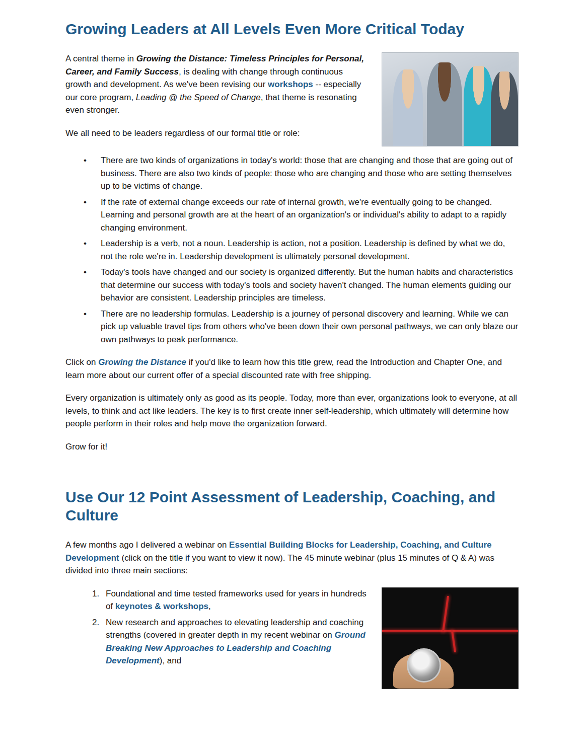Growing Leaders at All Levels Even More Critical Today
A central theme in Growing the Distance: Timeless Principles for Personal, Career, and Family Success, is dealing with change through continuous growth and development. As we've been revising our workshops -- especially our core program, Leading @ the Speed of Change, that theme is resonating even stronger.
We all need to be leaders regardless of our formal title or role:
There are two kinds of organizations in today's world: those that are changing and those that are going out of business. There are also two kinds of people: those who are changing and those who are setting themselves up to be victims of change.
If the rate of external change exceeds our rate of internal growth, we're eventually going to be changed. Learning and personal growth are at the heart of an organization's or individual's ability to adapt to a rapidly changing environment.
Leadership is a verb, not a noun. Leadership is action, not a position. Leadership is defined by what we do, not the role we're in. Leadership development is ultimately personal development.
Today's tools have changed and our society is organized differently. But the human habits and characteristics that determine our success with today's tools and society haven't changed. The human elements guiding our behavior are consistent. Leadership principles are timeless.
There are no leadership formulas. Leadership is a journey of personal discovery and learning. While we can pick up valuable travel tips from others who've been down their own personal pathways, we can only blaze our own pathways to peak performance.
Click on Growing the Distance if you'd like to learn how this title grew, read the Introduction and Chapter One, and learn more about our current offer of a special discounted rate with free shipping.
Every organization is ultimately only as good as its people. Today, more than ever, organizations look to everyone, at all levels, to think and act like leaders. The key is to first create inner self-leadership, which ultimately will determine how people perform in their roles and help move the organization forward.
Grow for it!
Use Our 12 Point Assessment of Leadership, Coaching, and Culture
A few months ago I delivered a webinar on Essential Building Blocks for Leadership, Coaching, and Culture Development (click on the title if you want to view it now). The 45 minute webinar (plus 15 minutes of Q & A) was divided into three main sections:
Foundational and time tested frameworks used for years in hundreds of keynotes & workshops,
New research and approaches to elevating leadership and coaching strengths (covered in greater depth in my recent webinar on Ground Breaking New Approaches to Leadership and Coaching Development), and